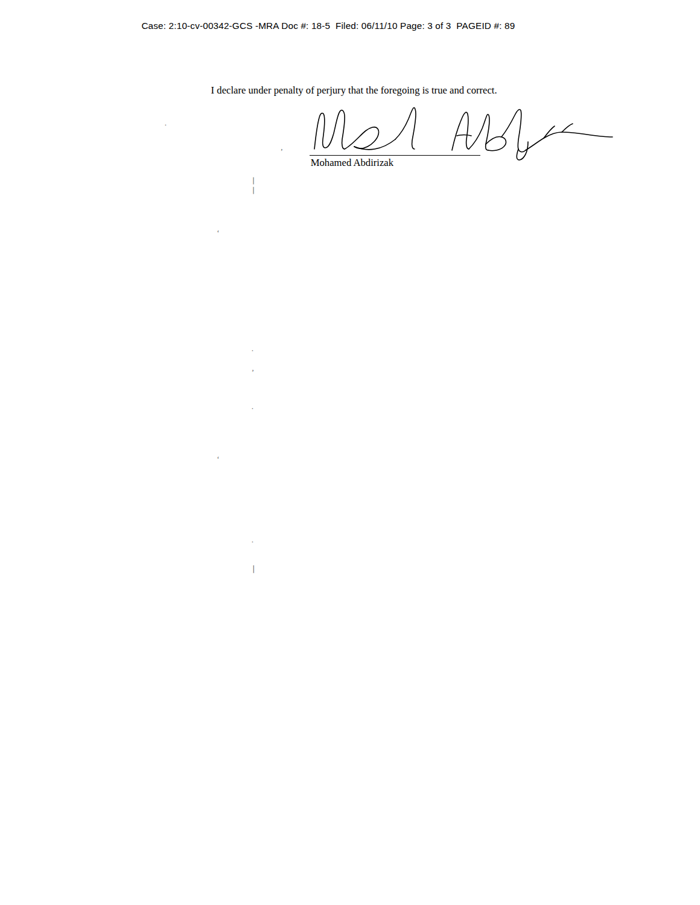Case: 2:10-cv-00342-GCS -MRA Doc #: 18-5 Filed: 06/11/10 Page: 3 of 3 PAGEID #: 89
I declare under penalty of perjury that the foregoing is true and correct.
Mohamed Abdirizak
’ . ∣ ∣ ‘ . ’ . ‘ . ∣